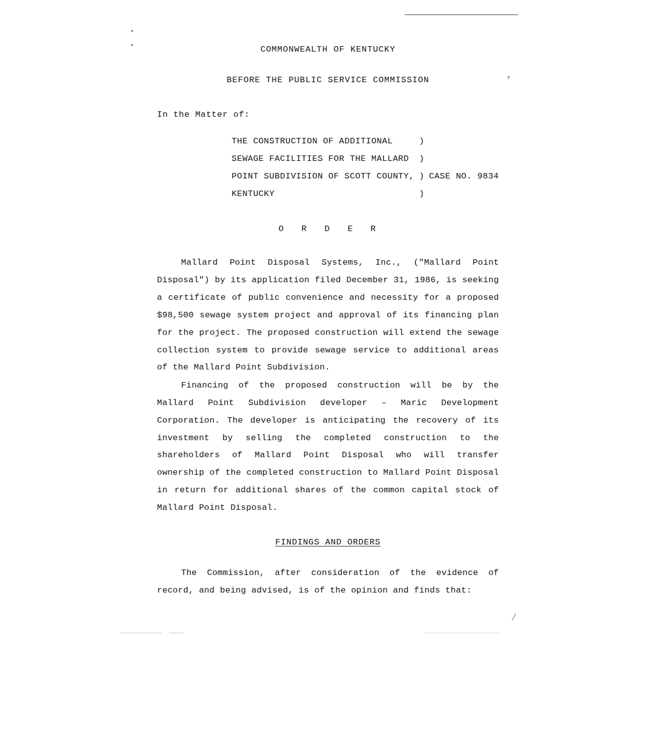’
COMMONWEALTH OF KENTUCKY
BEFORE THE PUBLIC SERVICE COMMISSION
In the Matter of:
| THE CONSTRUCTION OF ADDITIONAL | ) | |
| SEWAGE FACILITIES FOR THE MALLARD | ) | |
| POINT SUBDIVISION OF SCOTT COUNTY, | ) | CASE NO. 9834 |
| KENTUCKY | ) | |
O R D E R
Mallard Point Disposal Systems, Inc., ("Mallard Point Disposal") by its application filed December 31, 1986, is seeking a certificate of public convenience and necessity for a proposed $98,500 sewage system project and approval of its financing plan for the project. The proposed construction will extend the sewage collection system to provide sewage service to additional areas of the Mallard Point Subdivision.
Financing of the proposed construction will be by the Mallard Point Subdivision developer – Maric Development Corporation. The developer is anticipating the recovery of its investment by selling the completed construction to the shareholders of Mallard Point Disposal who will transfer ownership of the completed construction to Mallard Point Disposal in return for additional shares of the common capital stock of Mallard Point Disposal.
FINDINGS AND ORDERS
The Commission, after consideration of the evidence of record, and being advised, is of the opinion and finds that:
⁄